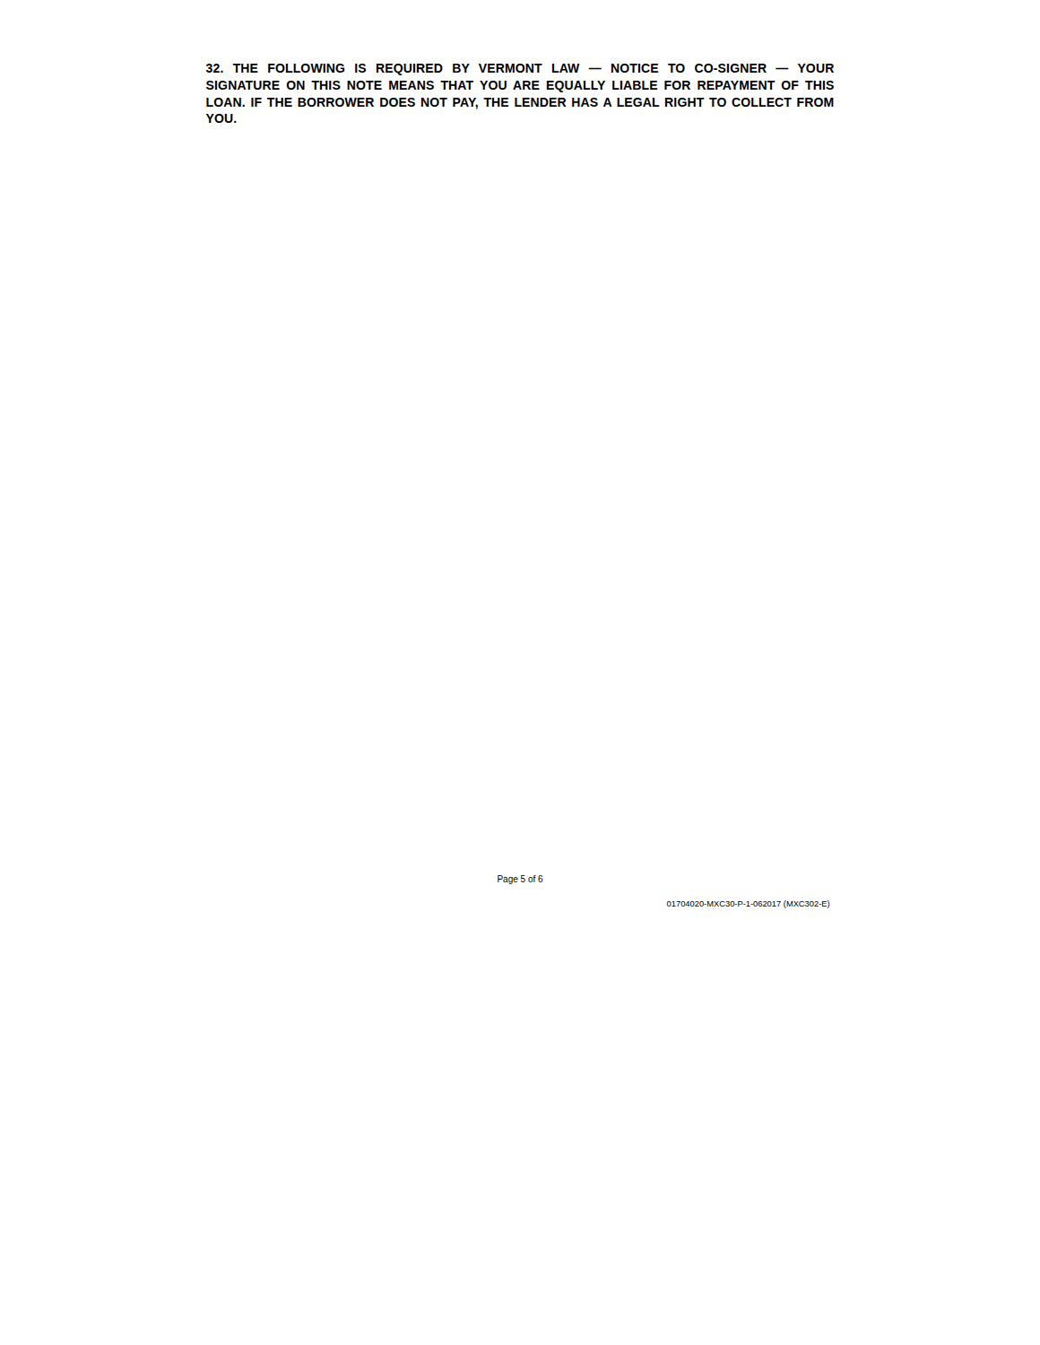32. THE FOLLOWING IS REQUIRED BY VERMONT LAW — NOTICE TO CO-SIGNER — YOUR SIGNATURE ON THIS NOTE MEANS THAT YOU ARE EQUALLY LIABLE FOR REPAYMENT OF THIS LOAN. IF THE BORROWER DOES NOT PAY, THE LENDER HAS A LEGAL RIGHT TO COLLECT FROM YOU.
Page 5 of 6
01704020-MXC30-P-1-062017 (MXC302-E)